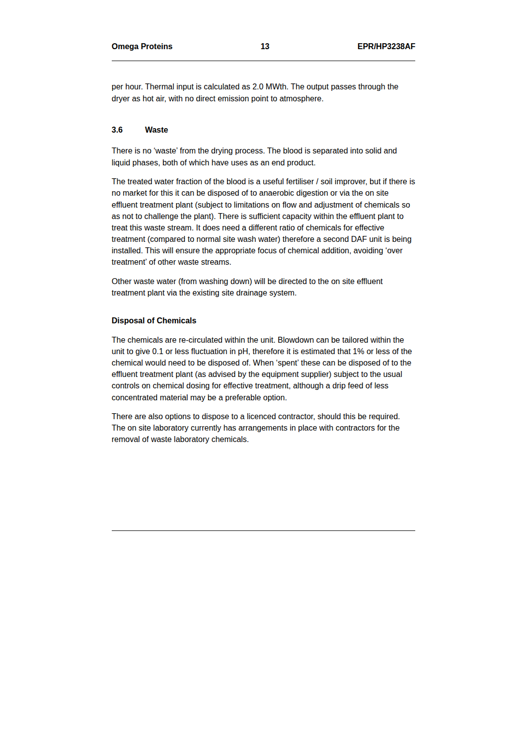Omega Proteins 13 EPR/HP3238AF
per hour. Thermal input is calculated as 2.0 MWth. The output passes through the dryer as hot air, with no direct emission point to atmosphere.
3.6 Waste
There is no ‘waste’ from the drying process. The blood is separated into solid and liquid phases, both of which have uses as an end product.
The treated water fraction of the blood is a useful fertiliser / soil improver, but if there is no market for this it can be disposed of to anaerobic digestion or via the on site effluent treatment plant (subject to limitations on flow and adjustment of chemicals so as not to challenge the plant). There is sufficient capacity within the effluent plant to treat this waste stream. It does need a different ratio of chemicals for effective treatment (compared to normal site wash water) therefore a second DAF unit is being installed. This will ensure the appropriate focus of chemical addition, avoiding ‘over treatment’ of other waste streams.
Other waste water (from washing down) will be directed to the on site effluent treatment plant via the existing site drainage system.
Disposal of Chemicals
The chemicals are re-circulated within the unit. Blowdown can be tailored within the unit to give 0.1 or less fluctuation in pH, therefore it is estimated that 1% or less of the chemical would need to be disposed of. When ‘spent’ these can be disposed of to the effluent treatment plant (as advised by the equipment supplier) subject to the usual controls on chemical dosing for effective treatment, although a drip feed of less concentrated material may be a preferable option.
There are also options to dispose to a licenced contractor, should this be required. The on site laboratory currently has arrangements in place with contractors for the removal of waste laboratory chemicals.